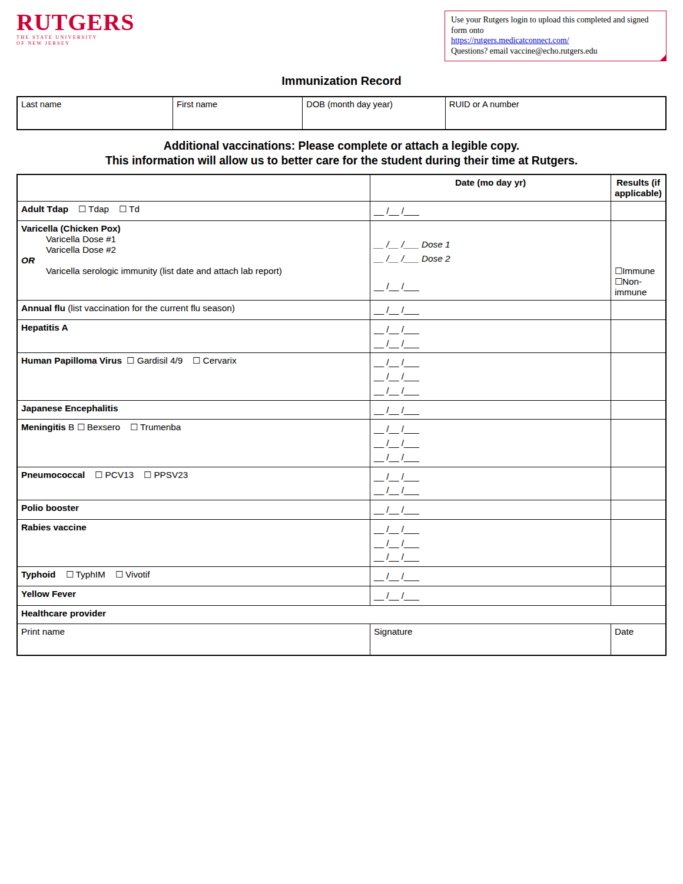RUTGERS
THE STATE UNIVERSITY
OF NEW JERSEY
Use your Rutgers login to upload this completed and signed form onto
https://rutgers.medicatconnect.com/
Questions? email vaccine@echo.rutgers.edu
Immunization Record
| Last name | First name | DOB (month day year) | RUID or A number |
Additional vaccinations: Please complete or attach a legible copy.
This information will allow us to better care for the student during their time at Rutgers.
| | Date (mo day yr) | Results (if applicable) |
| --- | --- | --- |
| Adult Tdap ☐ Tdap ☐ Td | __ /__ /___ | |
| Varicella (Chicken Pox) Varicella Dose #1 Varicella Dose #2 OR Varicella serologic immunity (list date and attach lab report) | __ /__ /___ Dose 1 __ /__ /___ Dose 2 __ /__ /___ | ☐ Immune ☐ Non-immune |
| Annual flu (list vaccination for the current flu season) | __ /__ /___ | |
| Hepatitis A | __ /__ /___ __ /__ /___ | |
| Human Papilloma Virus ☐ Gardisil 4/9 ☐ Cervarix | __ /__ /___ __ /__ /___ __ /__ /___ | |
| Japanese Encephalitis | __ /__ /___ | |
| Meningitis B ☐ Bexsero ☐ Trumenba | __ /__ /___ __ /__ /___ __ /__ /___ | |
| Pneumococcal ☐ PCV13 ☐ PPSV23 | __ /__ /___ __ /__ /___ | |
| Polio booster | __ /__ /___ | |
| Rabies vaccine | __ /__ /___ __ /__ /___ __ /__ /___ | |
| Typhoid ☐ TyphIM ☐ Vivotif | __ /__ /___ | |
| Yellow Fever | __ /__ /___ | |
| Healthcare provider |
| Print name | Signature | Date |